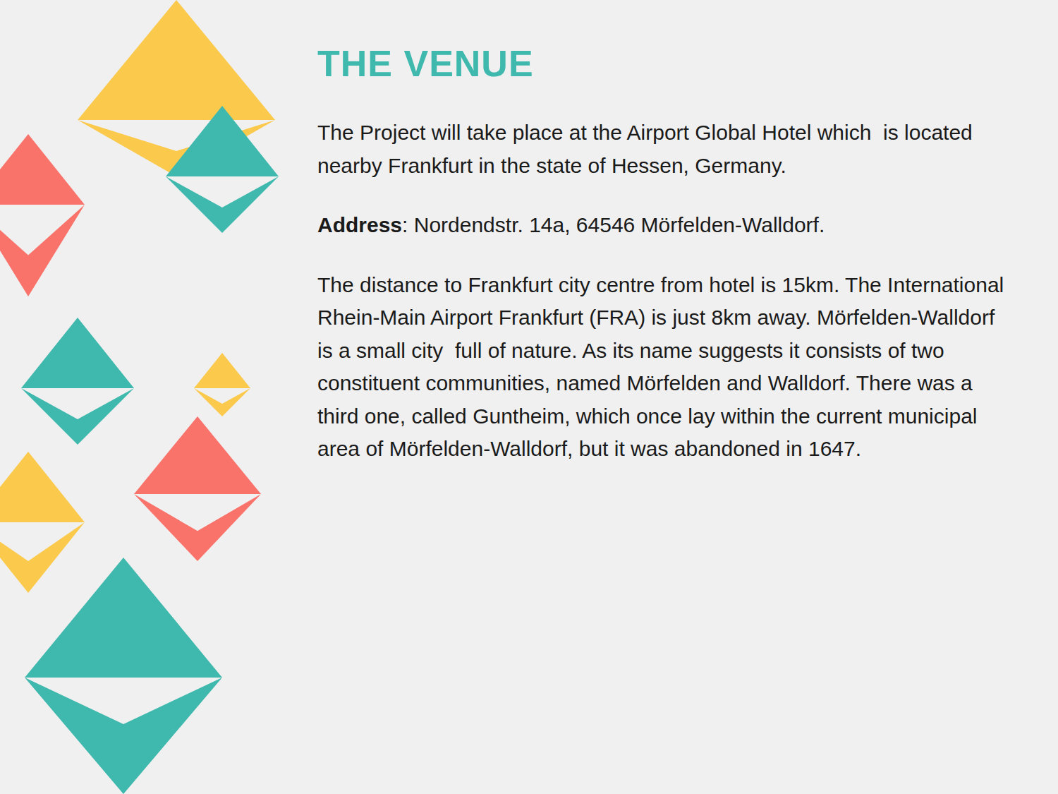THE VENUE
The Project will take place at the Airport Global Hotel which is located nearby Frankfurt in the state of Hessen, Germany.
Address: Nordendstr. 14a, 64546 Mörfelden-Walldorf.
The distance to Frankfurt city centre from hotel is 15km. The International Rhein-Main Airport Frankfurt (FRA) is just 8km away. Mörfelden-Walldorf is a small city full of nature. As its name suggests it consists of two constituent communities, named Mörfelden and Walldorf. There was a third one, called Guntheim, which once lay within the current municipal area of Mörfelden-Walldorf, but it was abandoned in 1647.